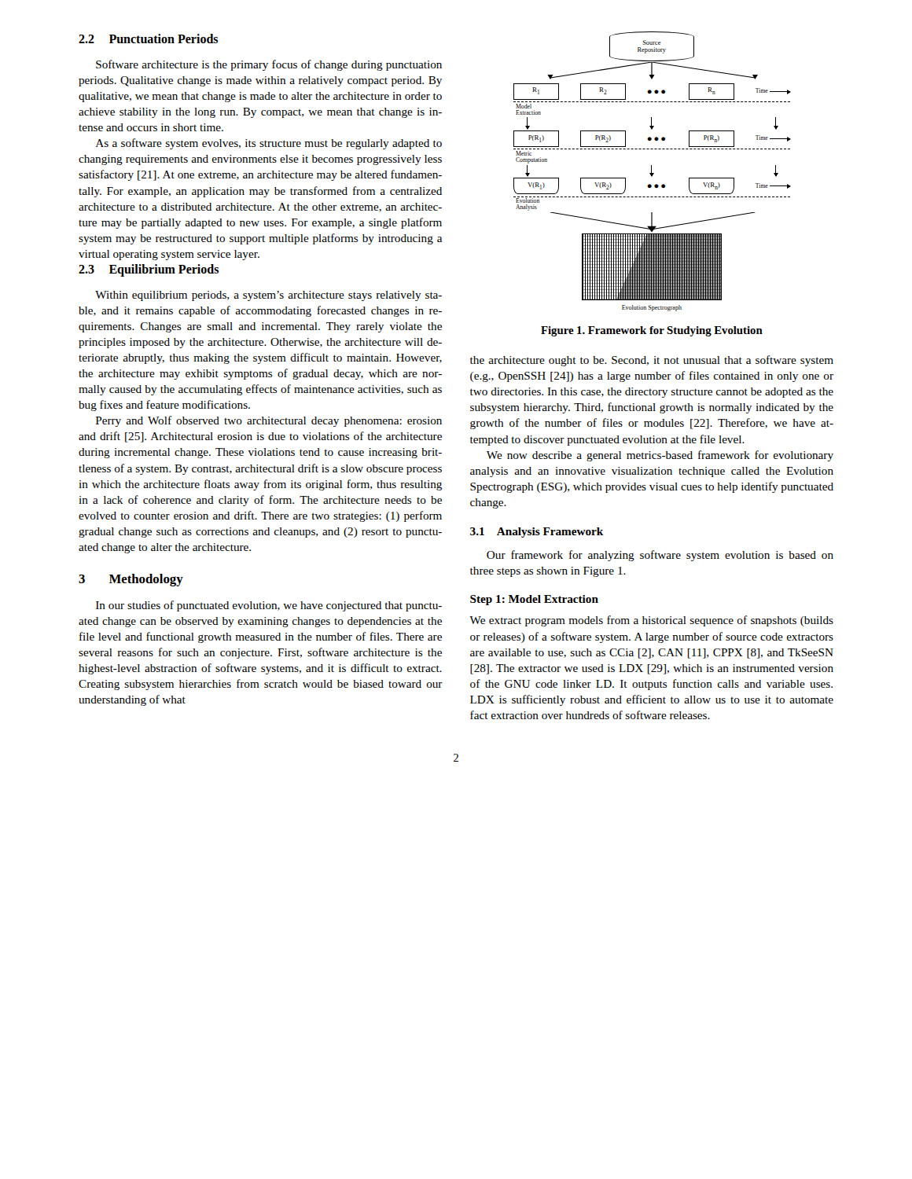2.2 Punctuation Periods
Software architecture is the primary focus of change during punctuation periods. Qualitative change is made within a relatively compact period. By qualitative, we mean that change is made to alter the architecture in order to achieve stability in the long run. By compact, we mean that change is intense and occurs in short time.
As a software system evolves, its structure must be regularly adapted to changing requirements and environments else it becomes progressively less satisfactory [21]. At one extreme, an architecture may be altered fundamentally. For example, an application may be transformed from a centralized architecture to a distributed architecture. At the other extreme, an architecture may be partially adapted to new uses. For example, a single platform system may be restructured to support multiple platforms by introducing a virtual operating system service layer.
2.3 Equilibrium Periods
Within equilibrium periods, a system’s architecture stays relatively stable, and it remains capable of accommodating forecasted changes in requirements. Changes are small and incremental. They rarely violate the principles imposed by the architecture. Otherwise, the architecture will deteriorate abruptly, thus making the system difficult to maintain. However, the architecture may exhibit symptoms of gradual decay, which are normally caused by the accumulating effects of maintenance activities, such as bug fixes and feature modifications.
Perry and Wolf observed two architectural decay phenomena: erosion and drift [25]. Architectural erosion is due to violations of the architecture during incremental change. These violations tend to cause increasing brittleness of a system. By contrast, architectural drift is a slow obscure process in which the architecture floats away from its original form, thus resulting in a lack of coherence and clarity of form. The architecture needs to be evolved to counter erosion and drift. There are two strategies: (1) perform gradual change such as corrections and cleanups, and (2) resort to punctuated change to alter the architecture.
3 Methodology
In our studies of punctuated evolution, we have conjectured that punctuated change can be observed by examining changes to dependencies at the file level and functional growth measured in the number of files. There are several reasons for such an conjecture. First, software architecture is the highest-level abstraction of software systems, and it is difficult to extract. Creating subsystem hierarchies from scratch would be biased toward our understanding of what
Source
Repository
R1
R2
●●●
Rn
Time
Model
Extraction
P(R1)
P(R2)
●●●
P(Rn)
Time
Metric
Computation
V(R1)
V(R2)
●●●
V(Rn)
Time
Evolution
Analysis
Evolution Spectrograph
Figure 1. Framework for Studying Evolution
the architecture ought to be. Second, it not unusual that a software system (e.g., OpenSSH [24]) has a large number of files contained in only one or two directories. In this case, the directory structure cannot be adopted as the subsystem hierarchy. Third, functional growth is normally indicated by the growth of the number of files or modules [22]. Therefore, we have attempted to discover punctuated evolution at the file level.
We now describe a general metrics-based framework for evolutionary analysis and an innovative visualization technique called the Evolution Spectrograph (ESG), which provides visual cues to help identify punctuated change.
3.1 Analysis Framework
Our framework for analyzing software system evolution is based on three steps as shown in Figure 1.
Step 1: Model Extraction
We extract program models from a historical sequence of snapshots (builds or releases) of a software system. A large number of source code extractors are available to use, such as CCia [2], CAN [11], CPPX [8], and TkSeeSN [28]. The extractor we used is LDX [29], which is an instrumented version of the GNU code linker LD. It outputs function calls and variable uses. LDX is sufficiently robust and efficient to allow us to use it to automate fact extraction over hundreds of software releases.
2